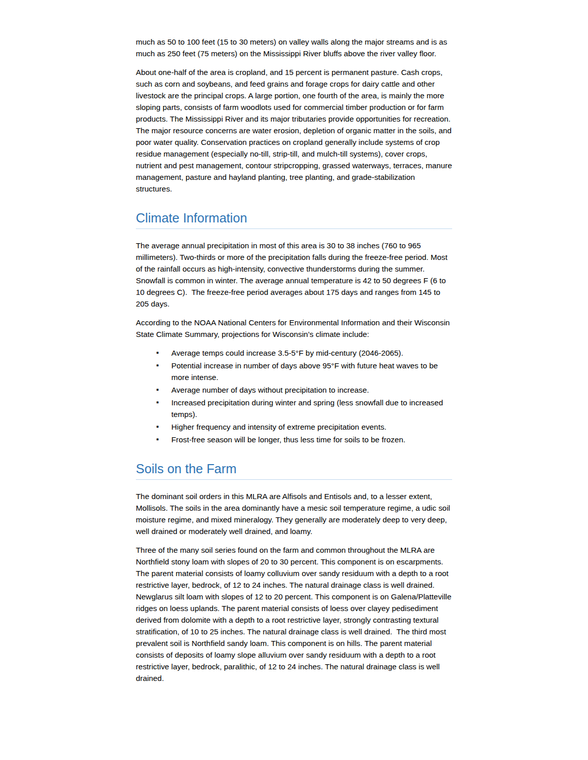much as 50 to 100 feet (15 to 30 meters) on valley walls along the major streams and is as much as 250 feet (75 meters) on the Mississippi River bluffs above the river valley floor.
About one-half of the area is cropland, and 15 percent is permanent pasture. Cash crops, such as corn and soybeans, and feed grains and forage crops for dairy cattle and other livestock are the principal crops. A large portion, one fourth of the area, is mainly the more sloping parts, consists of farm woodlots used for commercial timber production or for farm products. The Mississippi River and its major tributaries provide opportunities for recreation. The major resource concerns are water erosion, depletion of organic matter in the soils, and poor water quality. Conservation practices on cropland generally include systems of crop residue management (especially no-till, strip-till, and mulch-till systems), cover crops, nutrient and pest management, contour stripcropping, grassed waterways, terraces, manure management, pasture and hayland planting, tree planting, and grade-stabilization structures.
Climate Information
The average annual precipitation in most of this area is 30 to 38 inches (760 to 965 millimeters). Two-thirds or more of the precipitation falls during the freeze-free period. Most of the rainfall occurs as high-intensity, convective thunderstorms during the summer. Snowfall is common in winter. The average annual temperature is 42 to 50 degrees F (6 to 10 degrees C). The freeze-free period averages about 175 days and ranges from 145 to 205 days.
According to the NOAA National Centers for Environmental Information and their Wisconsin State Climate Summary, projections for Wisconsin’s climate include:
Average temps could increase 3.5-5°F by mid-century (2046-2065).
Potential increase in number of days above 95°F with future heat waves to be more intense.
Average number of days without precipitation to increase.
Increased precipitation during winter and spring (less snowfall due to increased temps).
Higher frequency and intensity of extreme precipitation events.
Frost-free season will be longer, thus less time for soils to be frozen.
Soils on the Farm
The dominant soil orders in this MLRA are Alfisols and Entisols and, to a lesser extent, Mollisols. The soils in the area dominantly have a mesic soil temperature regime, a udic soil moisture regime, and mixed mineralogy. They generally are moderately deep to very deep, well drained or moderately well drained, and loamy.
Three of the many soil series found on the farm and common throughout the MLRA are Northfield stony loam with slopes of 20 to 30 percent. This component is on escarpments. The parent material consists of loamy colluvium over sandy residuum with a depth to a root restrictive layer, bedrock, of 12 to 24 inches. The natural drainage class is well drained. Newglarus silt loam with slopes of 12 to 20 percent. This component is on Galena/Platteville ridges on loess uplands. The parent material consists of loess over clayey pedisediment derived from dolomite with a depth to a root restrictive layer, strongly contrasting textural stratification, of 10 to 25 inches. The natural drainage class is well drained. The third most prevalent soil is Northfield sandy loam. This component is on hills. The parent material consists of deposits of loamy slope alluvium over sandy residuum with a depth to a root restrictive layer, bedrock, paralithic, of 12 to 24 inches. The natural drainage class is well drained.